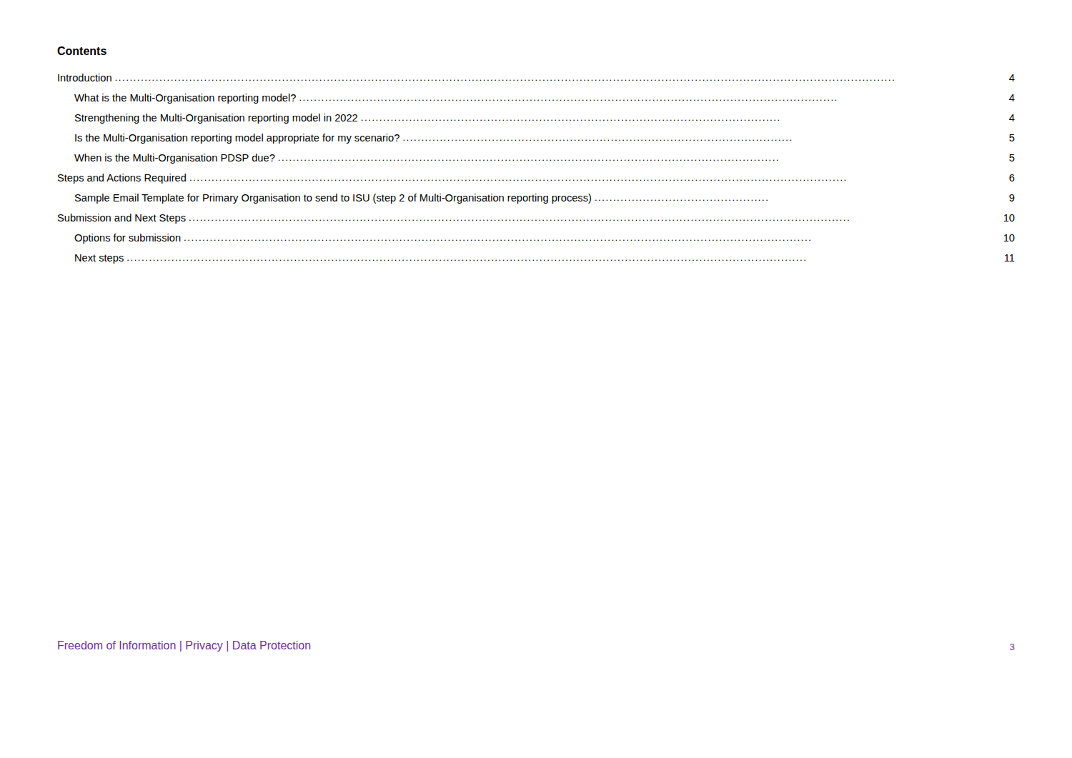Contents
Introduction .................................................................................................................................................................................................................. 4
What is the Multi-Organisation reporting model? ................................................................................................................................................. 4
Strengthening the Multi-Organisation reporting model in 2022 ................................................................................................................. 4
Is the Multi-Organisation reporting model appropriate for my scenario? ......................................................................................................... 5
When is the Multi-Organisation PDSP due? ....................................................................................................................................... 5
Steps and Actions Required ................................................................................................................................................................................. 6
Sample Email Template for Primary Organisation to send to ISU (step 2 of Multi-Organisation reporting process) ............................................... 9
Submission and Next Steps .................................................................................................................................................................................. 10
Options for submission ......................................................................................................................................................................... 10
Next steps ....................................................................................................................................................................................... 11
Freedom of Information | Privacy | Data Protection
3